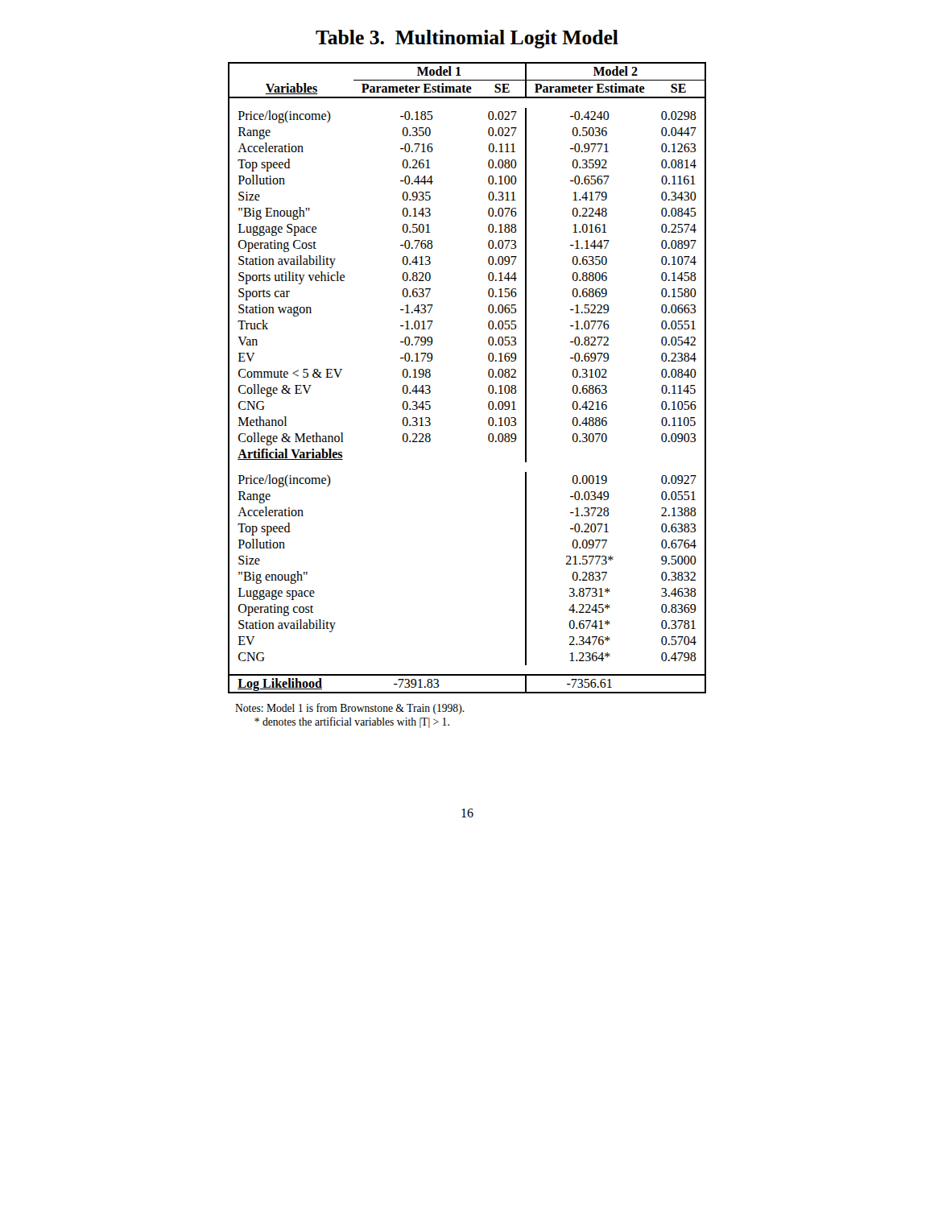Table 3. Multinomial Logit Model
| | Model 1 | Model 2 |
| Variables | Parameter Estimate | SE | Parameter Estimate | SE |
| Price/log(income) | -0.185 | 0.027 | -0.4240 | 0.0298 |
| Range | 0.350 | 0.027 | 0.5036 | 0.0447 |
| Acceleration | -0.716 | 0.111 | -0.9771 | 0.1263 |
| Top speed | 0.261 | 0.080 | 0.3592 | 0.0814 |
| Pollution | -0.444 | 0.100 | -0.6567 | 0.1161 |
| Size | 0.935 | 0.311 | 1.4179 | 0.3430 |
| "Big Enough" | 0.143 | 0.076 | 0.2248 | 0.0845 |
| Luggage Space | 0.501 | 0.188 | 1.0161 | 0.2574 |
| Operating Cost | -0.768 | 0.073 | -1.1447 | 0.0897 |
| Station availability | 0.413 | 0.097 | 0.6350 | 0.1074 |
| Sports utility vehicle | 0.820 | 0.144 | 0.8806 | 0.1458 |
| Sports car | 0.637 | 0.156 | 0.6869 | 0.1580 |
| Station wagon | -1.437 | 0.065 | -1.5229 | 0.0663 |
| Truck | -1.017 | 0.055 | -1.0776 | 0.0551 |
| Van | -0.799 | 0.053 | -0.8272 | 0.0542 |
| EV | -0.179 | 0.169 | -0.6979 | 0.2384 |
| Commute < 5 & EV | 0.198 | 0.082 | 0.3102 | 0.0840 |
| College & EV | 0.443 | 0.108 | 0.6863 | 0.1145 |
| CNG | 0.345 | 0.091 | 0.4216 | 0.1056 |
| Methanol | 0.313 | 0.103 | 0.4886 | 0.1105 |
| College & Methanol | 0.228 | 0.089 | 0.3070 | 0.0903 |
| Artificial Variables | | | | |
| Price/log(income) | | | 0.0019 | 0.0927 |
| Range | | | -0.0349 | 0.0551 |
| Acceleration | | | -1.3728 | 2.1388 |
| Top speed | | | -0.2071 | 0.6383 |
| Pollution | | | 0.0977 | 0.6764 |
| Size | | | 21.5773* | 9.5000 |
| "Big enough" | | | 0.2837 | 0.3832 |
| Luggage space | | | 3.8731* | 3.4638 |
| Operating cost | | | 4.2245* | 0.8369 |
| Station availability | | | 0.6741* | 0.3781 |
| EV | | | 2.3476* | 0.5704 |
| CNG | | | 1.2364* | 0.4798 |
| Log Likelihood | -7391.83 | | -7356.61 | |
Notes: Model 1 is from Brownstone & Train (1998).
* denotes the artificial variables with |T| > 1.
16